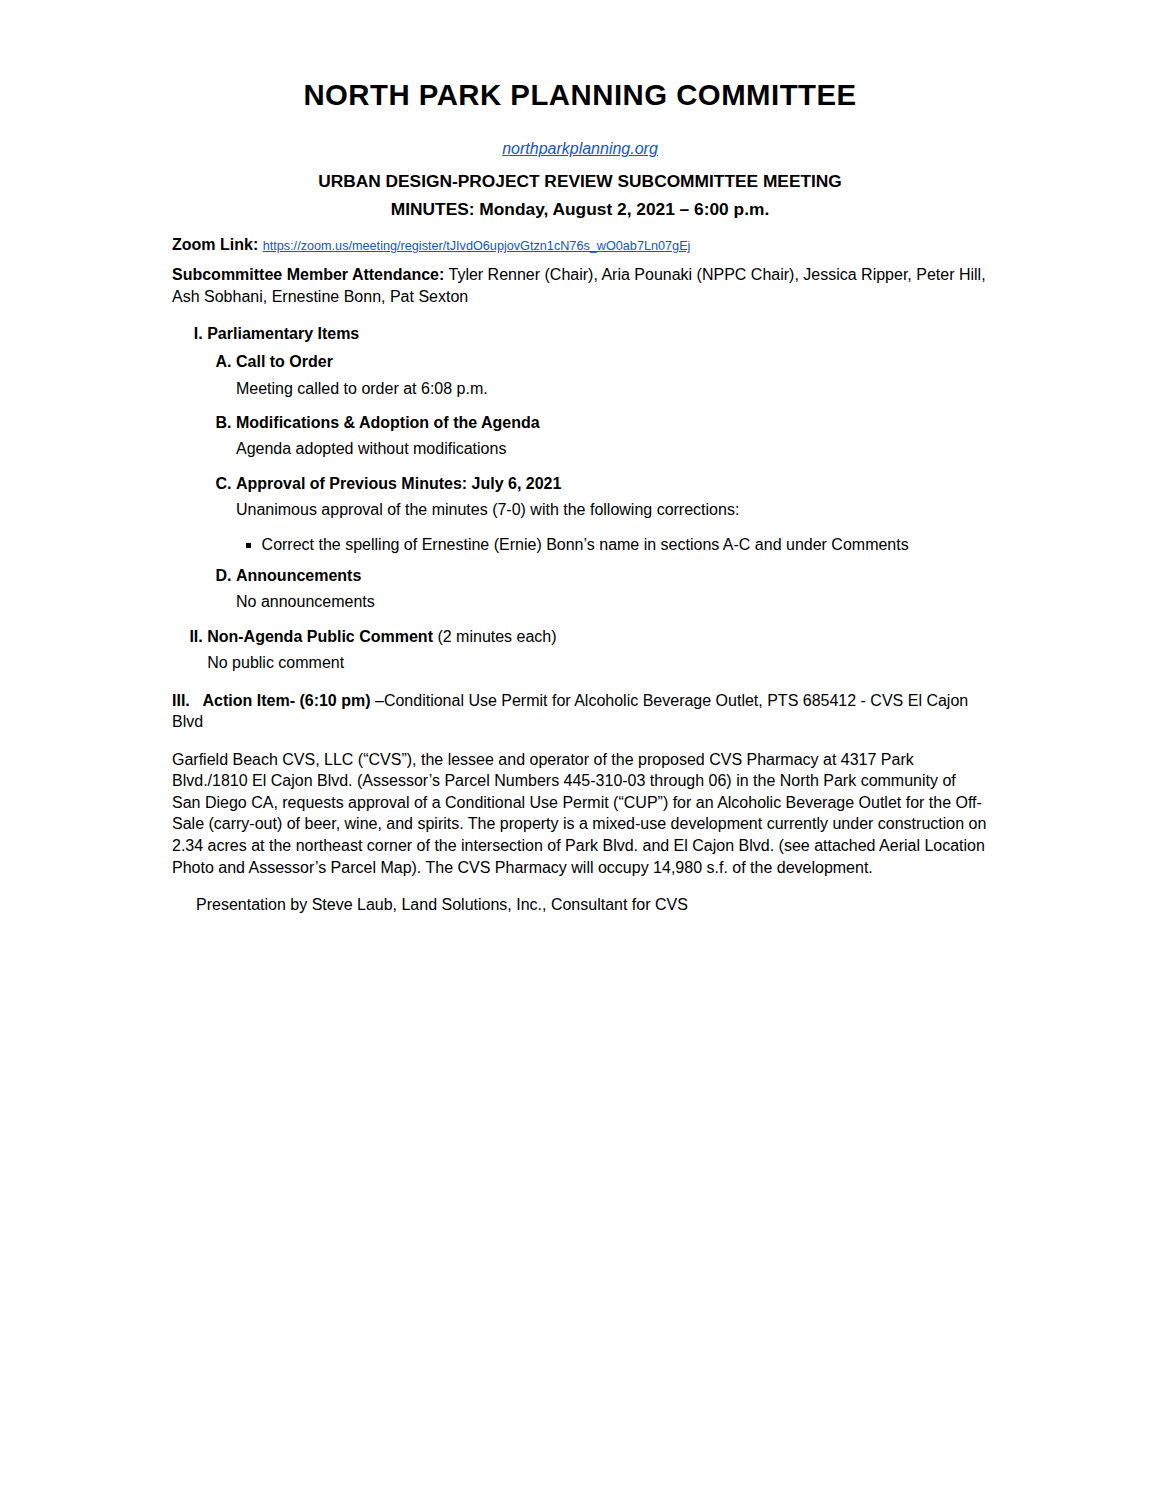NORTH PARK PLANNING COMMITTEE
northparkplanning.org
URBAN DESIGN-PROJECT REVIEW SUBCOMMITTEE MEETING
MINUTES: Monday, August 2, 2021 – 6:00 p.m.
Zoom Link: https://zoom.us/meeting/register/tJIvdO6upjovGtzn1cN76s_wO0ab7Ln07gEj
Subcommittee Member Attendance: Tyler Renner (Chair), Aria Pounaki (NPPC Chair), Jessica Ripper, Peter Hill, Ash Sobhani, Ernestine Bonn, Pat Sexton
Parliamentary Items
Call to Order
Meeting called to order at 6:08 p.m.
Modifications & Adoption of the Agenda
Agenda adopted without modifications
Approval of Previous Minutes: July 6, 2021
Unanimous approval of the minutes (7-0) with the following corrections:
Correct the spelling of Ernestine (Ernie) Bonn’s name in sections A-C and under Comments
Announcements
No announcements
Non-Agenda Public Comment (2 minutes each)
No public comment
III. Action Item- (6:10 pm) –Conditional Use Permit for Alcoholic Beverage Outlet, PTS 685412 - CVS El Cajon Blvd
Garfield Beach CVS, LLC (“CVS”), the lessee and operator of the proposed CVS Pharmacy at 4317 Park Blvd./1810 El Cajon Blvd. (Assessor’s Parcel Numbers 445-310-03 through 06) in the North Park community of San Diego CA, requests approval of a Conditional Use Permit (“CUP”) for an Alcoholic Beverage Outlet for the Off-Sale (carry-out) of beer, wine, and spirits. The property is a mixed-use development currently under construction on 2.34 acres at the northeast corner of the intersection of Park Blvd. and El Cajon Blvd. (see attached Aerial Location Photo and Assessor’s Parcel Map). The CVS Pharmacy will occupy 14,980 s.f. of the development.
Presentation by Steve Laub, Land Solutions, Inc., Consultant for CVS